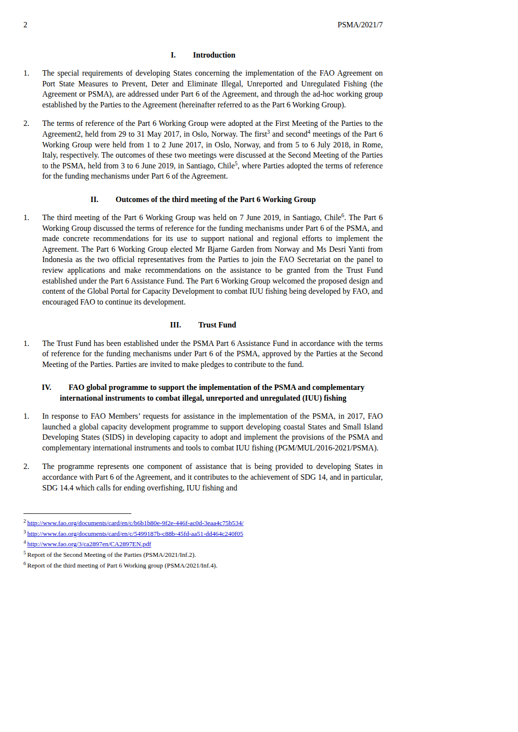2 PSMA/2021/7
I. Introduction
The special requirements of developing States concerning the implementation of the FAO Agreement on Port State Measures to Prevent, Deter and Eliminate Illegal, Unreported and Unregulated Fishing (the Agreement or PSMA), are addressed under Part 6 of the Agreement, and through the ad-hoc working group established by the Parties to the Agreement (hereinafter referred to as the Part 6 Working Group).
The terms of reference of the Part 6 Working Group were adopted at the First Meeting of the Parties to the Agreement2, held from 29 to 31 May 2017, in Oslo, Norway. The first3 and second4 meetings of the Part 6 Working Group were held from 1 to 2 June 2017, in Oslo, Norway, and from 5 to 6 July 2018, in Rome, Italy, respectively. The outcomes of these two meetings were discussed at the Second Meeting of the Parties to the PSMA, held from 3 to 6 June 2019, in Santiago, Chile5, where Parties adopted the terms of reference for the funding mechanisms under Part 6 of the Agreement.
II. Outcomes of the third meeting of the Part 6 Working Group
The third meeting of the Part 6 Working Group was held on 7 June 2019, in Santiago, Chile6. The Part 6 Working Group discussed the terms of reference for the funding mechanisms under Part 6 of the PSMA, and made concrete recommendations for its use to support national and regional efforts to implement the Agreement. The Part 6 Working Group elected Mr Bjarne Garden from Norway and Ms Desri Yanti from Indonesia as the two official representatives from the Parties to join the FAO Secretariat on the panel to review applications and make recommendations on the assistance to be granted from the Trust Fund established under the Part 6 Assistance Fund. The Part 6 Working Group welcomed the proposed design and content of the Global Portal for Capacity Development to combat IUU fishing being developed by FAO, and encouraged FAO to continue its development.
III. Trust Fund
The Trust Fund has been established under the PSMA Part 6 Assistance Fund in accordance with the terms of reference for the funding mechanisms under Part 6 of the PSMA, approved by the Parties at the Second Meeting of the Parties. Parties are invited to make pledges to contribute to the fund.
IV. FAO global programme to support the implementation of the PSMA and complementary international instruments to combat illegal, unreported and unregulated (IUU) fishing
In response to FAO Members’ requests for assistance in the implementation of the PSMA, in 2017, FAO launched a global capacity development programme to support developing coastal States and Small Island Developing States (SIDS) in developing capacity to adopt and implement the provisions of the PSMA and complementary international instruments and tools to combat IUU fishing (PGM/MUL/2016-2021/PSMA).
The programme represents one component of assistance that is being provided to developing States in accordance with Part 6 of the Agreement, and it contributes to the achievement of SDG 14, and in particular, SDG 14.4 which calls for ending overfishing, IUU fishing and
2 http://www.fao.org/documents/card/en/c/b6b1b80e-9f2e-446f-ac0d-3eaa4c75b534/
3 http://www.fao.org/documents/card/en/c/5499187b-c88b-45fd-aa51-dd464c240f05
4 http://www.fao.org/3/ca2897en/CA2897EN.pdf
5 Report of the Second Meeting of the Parties (PSMA/2021/Inf.2).
6 Report of the third meeting of Part 6 Working group (PSMA/2021/Inf.4).